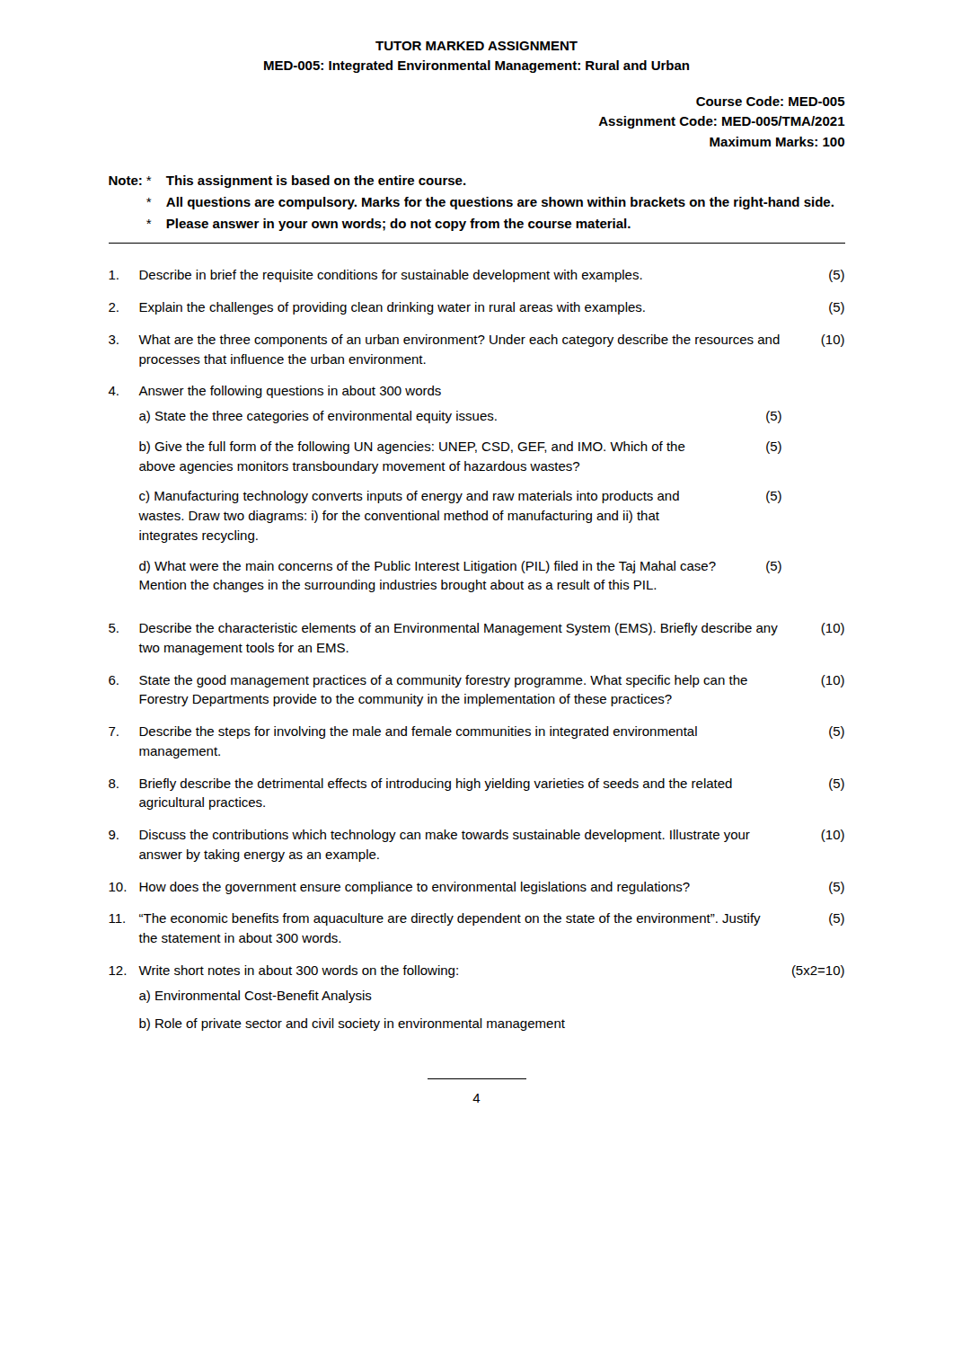TUTOR MARKED ASSIGNMENT
MED-005: Integrated Environmental Management: Rural and Urban
Course Code: MED-005
Assignment Code: MED-005/TMA/2021
Maximum Marks: 100
| Note: | * | This assignment is based on the entire course. |
| | * | All questions are compulsory. Marks for the questions are shown within brackets on the right-hand side. |
| | * | Please answer in your own words; do not copy from the course material. |
| 1. | Describe in brief the requisite conditions for sustainable development with examples. | (5) |
| 2. | Explain the challenges of providing clean drinking water in rural areas with examples. | (5) |
| 3. | What are the three components of an urban environment? Under each category describe the resources and processes that influence the urban environment. | (10) |
| 4. | Answer the following questions in about 300 words / a) State the three categories of environmental equity issues. / (5) / / b) Give the full form of the following UN agencies: UNEP, CSD, GEF, and IMO. Which of the above agencies monitors transboundary movement of hazardous wastes? / (5) / / c) Manufacturing technology converts inputs of energy and raw materials into products and wastes. Draw two diagrams: i) for the conventional method of manufacturing and ii) that integrates recycling. / (5) / / d) What were the main concerns of the Public Interest Litigation (PIL) filed in the Taj Mahal case? Mention the changes in the surrounding industries brought about as a result of this PIL. / (5) / | |
| 5. | Describe the characteristic elements of an Environmental Management System (EMS). Briefly describe any two management tools for an EMS. | (10) |
| 6. | State the good management practices of a community forestry programme. What specific help can the Forestry Departments provide to the community in the implementation of these practices? | (10) |
| 7. | Describe the steps for involving the male and female communities in integrated environmental management. | (5) |
| 8. | Briefly describe the detrimental effects of introducing high yielding varieties of seeds and the related agricultural practices. | (5) |
| 9. | Discuss the contributions which technology can make towards sustainable development. Illustrate your answer by taking energy as an example. | (10) |
| 10. | How does the government ensure compliance to environmental legislations and regulations? | (5) |
| 11. | “The economic benefits from aquaculture are directly dependent on the state of the environment”. Justify the statement in about 300 words. | (5) |
| 12. | Write short notes in about 300 words on the following: a) Environmental Cost-Benefit Analysis b) Role of private sector and civil society in environmental management | (5x2=10) |
4